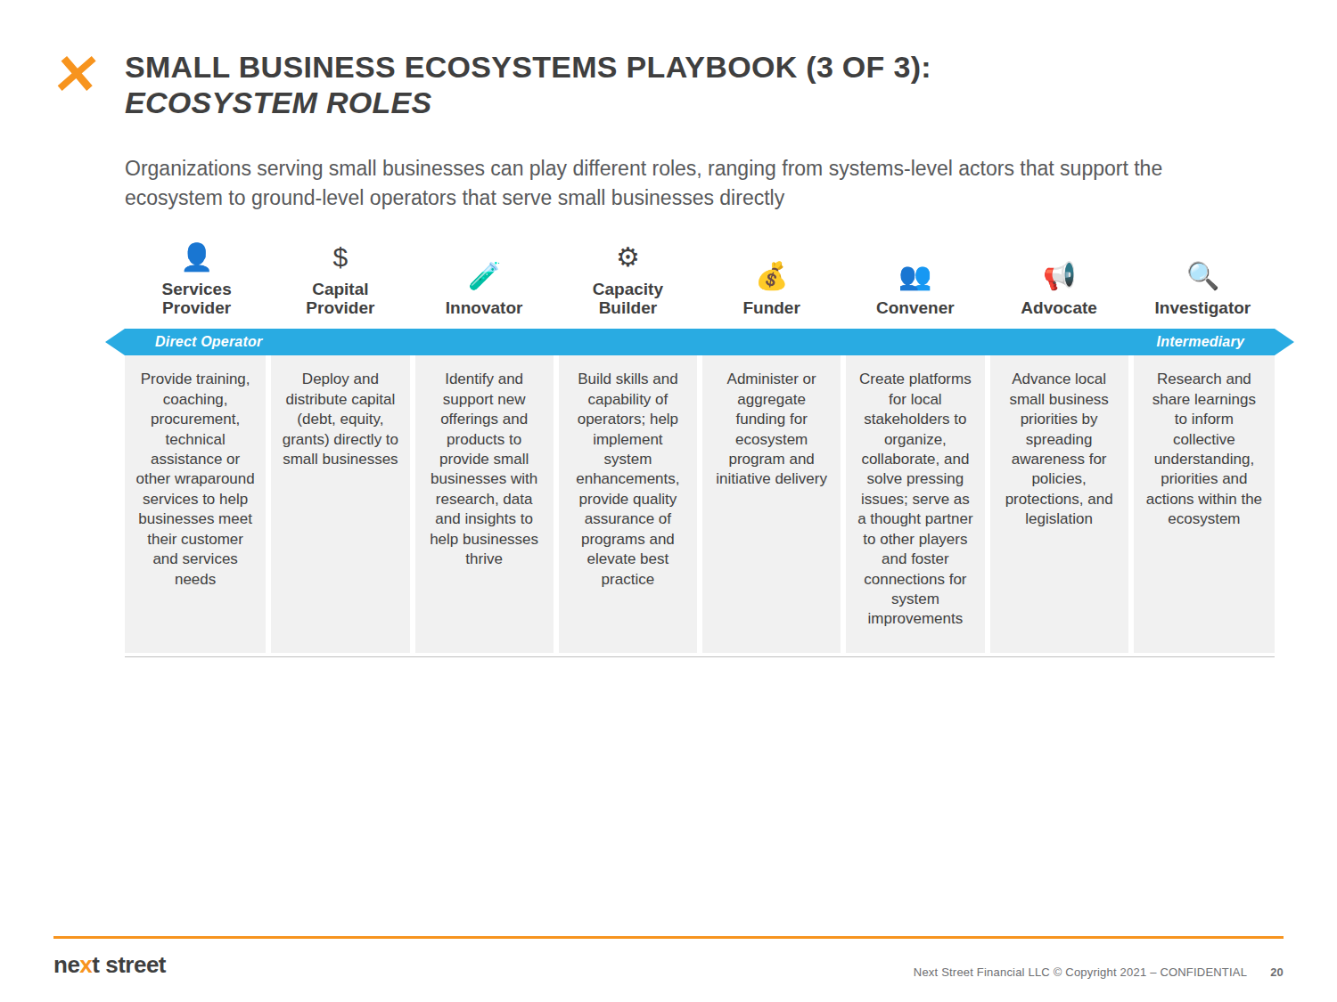✕
Small Business Ecosystems Playbook (3 of 3): Ecosystem Roles
Organizations serving small businesses can play different roles, ranging from systems-level actors that support the ecosystem to ground-level operators that serve small businesses directly
| 👤 Services Provider | $ Capital Provider | 🧪 Innovator | ⚙ Capacity Builder | 💰 Funder | 👥 Convener | 📢 Advocate | 🔍 Investigator |
| Direct Operator Intermediary |
| Provide training, coaching, procurement, technical assistance or other wraparound services to help businesses meet their customer and services needs | Deploy and distribute capital (debt, equity, grants) directly to small businesses | Identify and support new offerings and products to provide small businesses with research, data and insights to help businesses thrive | Build skills and capability of operators; help implement system enhancements, provide quality assurance of programs and elevate best practice | Administer or aggregate funding for ecosystem program and initiative delivery | Create platforms for local stakeholders to organize, collaborate, and solve pressing issues; serve as a thought partner to other players and foster connections for system improvements | Advance local small business priorities by spreading awareness for policies, protections, and legislation | Research and share learnings to inform collective understanding, priorities and actions within the ecosystem |
ne xt street
Next Street Financial LLC © Copyright 2021 – CONFIDENTIAL20